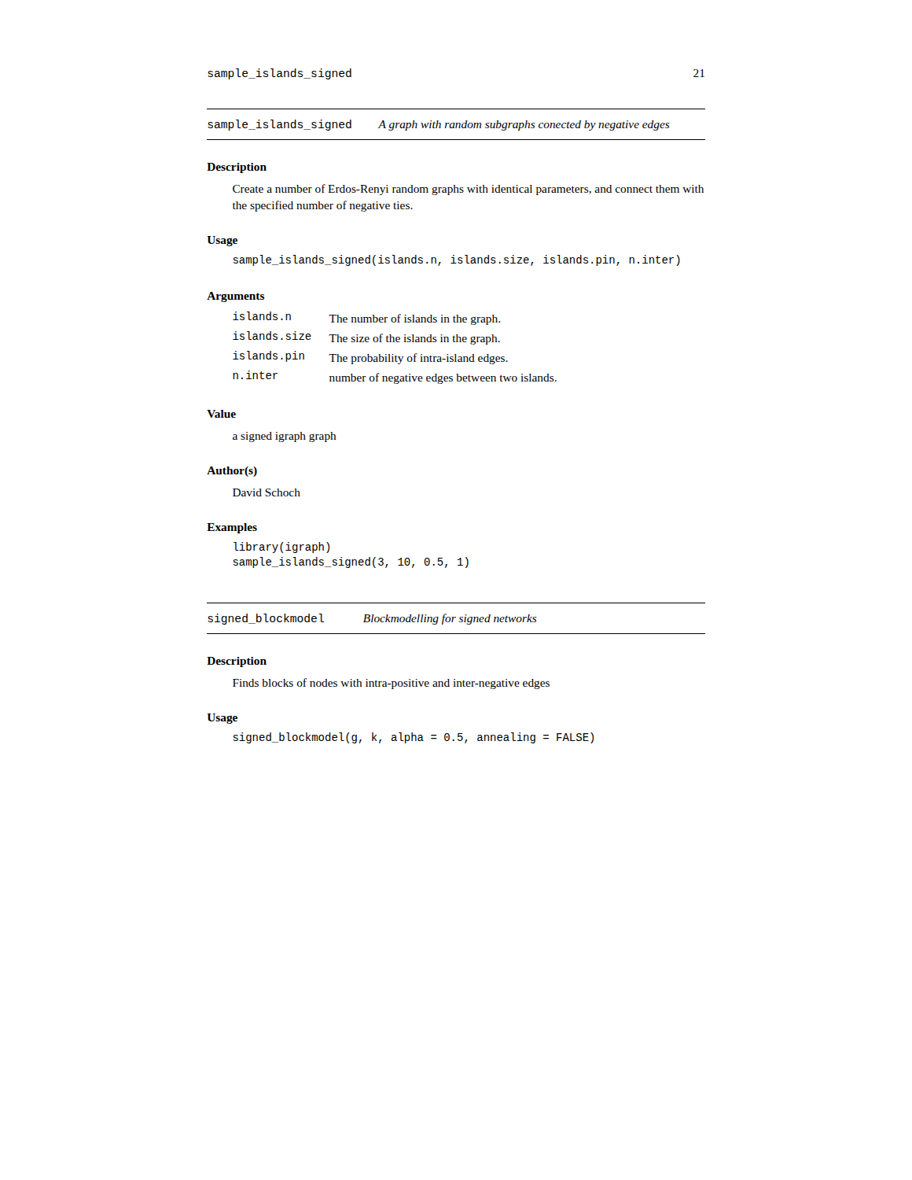sample_islands_signed 21
sample_islands_signed A graph with random subgraphs conected by negative edges
Description
Create a number of Erdos-Renyi random graphs with identical parameters, and connect them with the specified number of negative ties.
Usage
sample_islands_signed(islands.n, islands.size, islands.pin, n.inter)
Arguments
| islands.n | The number of islands in the graph. |
| islands.size | The size of the islands in the graph. |
| islands.pin | The probability of intra-island edges. |
| n.inter | number of negative edges between two islands. |
Value
a signed igraph graph
Author(s)
David Schoch
Examples
library(igraph) sample_islands_signed(3, 10, 0.5, 1)
signed_blockmodel Blockmodelling for signed networks
Description
Finds blocks of nodes with intra-positive and inter-negative edges
Usage
signed_blockmodel(g, k, alpha = 0.5, annealing = FALSE)